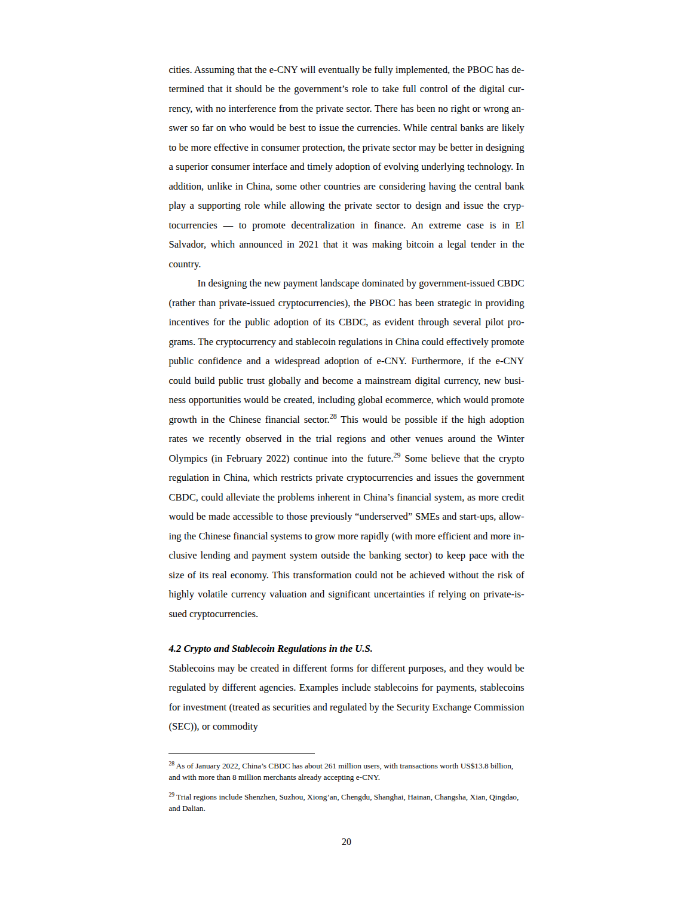cities. Assuming that the e-CNY will eventually be fully implemented, the PBOC has determined that it should be the government’s role to take full control of the digital currency, with no interference from the private sector. There has been no right or wrong answer so far on who would be best to issue the currencies. While central banks are likely to be more effective in consumer protection, the private sector may be better in designing a superior consumer interface and timely adoption of evolving underlying technology. In addition, unlike in China, some other countries are considering having the central bank play a supporting role while allowing the private sector to design and issue the cryptocurrencies — to promote decentralization in finance. An extreme case is in El Salvador, which announced in 2021 that it was making bitcoin a legal tender in the country.
In designing the new payment landscape dominated by government-issued CBDC (rather than private-issued cryptocurrencies), the PBOC has been strategic in providing incentives for the public adoption of its CBDC, as evident through several pilot programs. The cryptocurrency and stablecoin regulations in China could effectively promote public confidence and a widespread adoption of e-CNY. Furthermore, if the e-CNY could build public trust globally and become a mainstream digital currency, new business opportunities would be created, including global ecommerce, which would promote growth in the Chinese financial sector.28 This would be possible if the high adoption rates we recently observed in the trial regions and other venues around the Winter Olympics (in February 2022) continue into the future.29 Some believe that the crypto regulation in China, which restricts private cryptocurrencies and issues the government CBDC, could alleviate the problems inherent in China’s financial system, as more credit would be made accessible to those previously “underserved” SMEs and start-ups, allowing the Chinese financial systems to grow more rapidly (with more efficient and more inclusive lending and payment system outside the banking sector) to keep pace with the size of its real economy. This transformation could not be achieved without the risk of highly volatile currency valuation and significant uncertainties if relying on private-issued cryptocurrencies.
4.2 Crypto and Stablecoin Regulations in the U.S.
Stablecoins may be created in different forms for different purposes, and they would be regulated by different agencies. Examples include stablecoins for payments, stablecoins for investment (treated as securities and regulated by the Security Exchange Commission (SEC)), or commodity
28 As of January 2022, China’s CBDC has about 261 million users, with transactions worth US$13.8 billion, and with more than 8 million merchants already accepting e-CNY.
29 Trial regions include Shenzhen, Suzhou, Xiong’an, Chengdu, Shanghai, Hainan, Changsha, Xian, Qingdao, and Dalian.
20